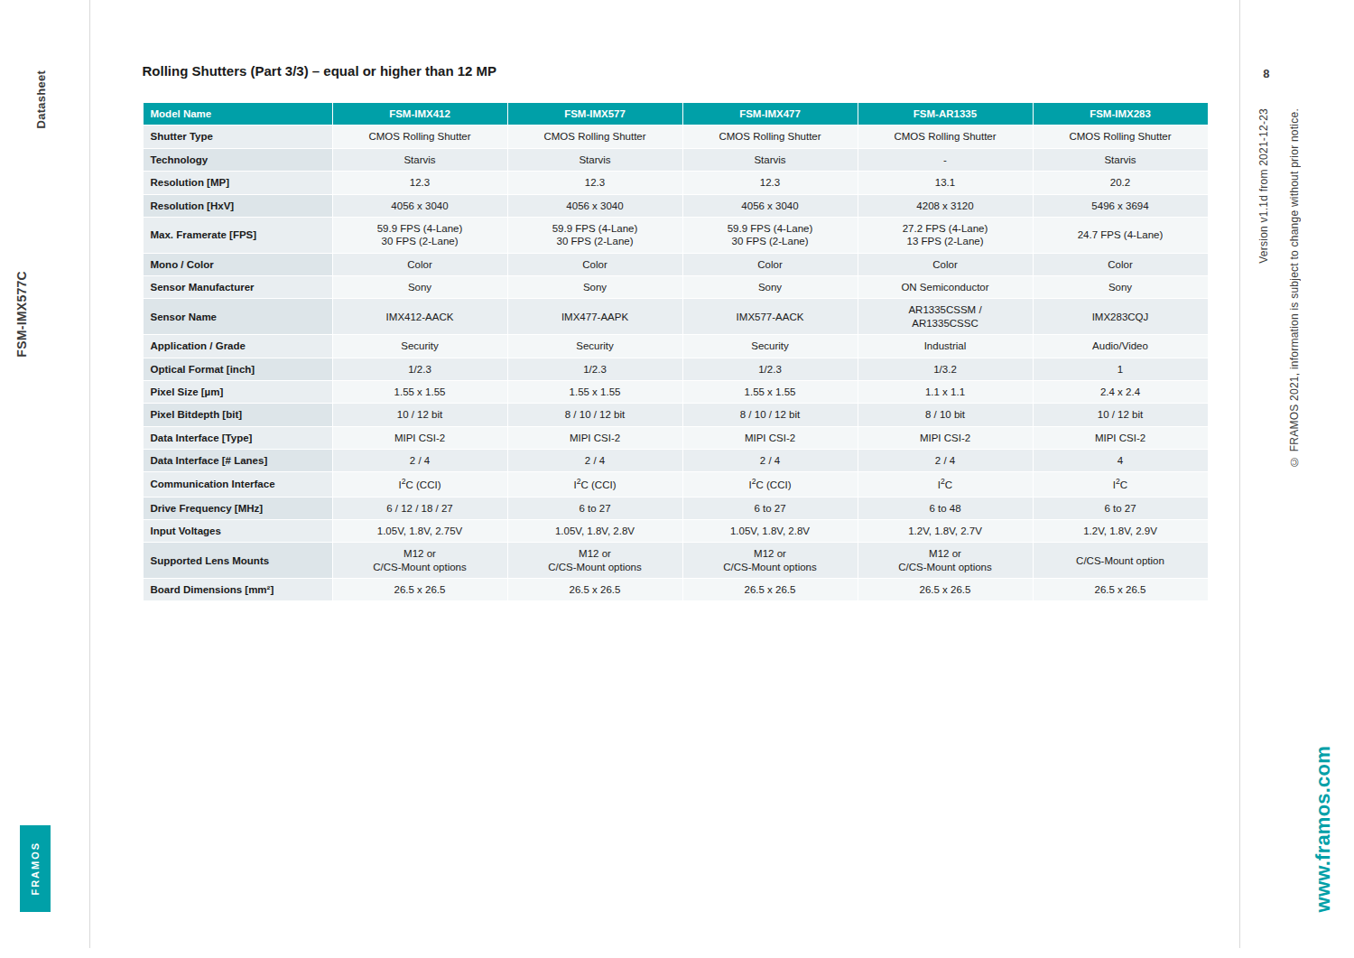Datasheet
FSM-IMX577C
FRAMOS
8
Version v1.1d from 2021-12-23
© FRAMOS 2021, information is subject to change without prior notice.
www.framos.com
Rolling Shutters (Part 3/3) – equal or higher than 12 MP
| Model Name | FSM-IMX412 | FSM-IMX577 | FSM-IMX477 | FSM-AR1335 | FSM-IMX283 |
| --- | --- | --- | --- | --- | --- |
| Shutter Type | CMOS Rolling Shutter | CMOS Rolling Shutter | CMOS Rolling Shutter | CMOS Rolling Shutter | CMOS Rolling Shutter |
| Technology | Starvis | Starvis | Starvis | - | Starvis |
| Resolution [MP] | 12.3 | 12.3 | 12.3 | 13.1 | 20.2 |
| Resolution [HxV] | 4056 x 3040 | 4056 x 3040 | 4056 x 3040 | 4208 x 3120 | 5496 x 3694 |
| Max. Framerate [FPS] | 59.9 FPS (4-Lane) 30 FPS (2-Lane) | 59.9 FPS (4-Lane) 30 FPS (2-Lane) | 59.9 FPS (4-Lane) 30 FPS (2-Lane) | 27.2 FPS (4-Lane) 13 FPS (2-Lane) | 24.7 FPS (4-Lane) |
| Mono / Color | Color | Color | Color | Color | Color |
| Sensor Manufacturer | Sony | Sony | Sony | ON Semiconductor | Sony |
| Sensor Name | IMX412-AACK | IMX477-AAPK | IMX577-AACK | AR1335CSSM / AR1335CSSC | IMX283CQJ |
| Application / Grade | Security | Security | Security | Industrial | Audio/Video |
| Optical Format [inch] | 1/2.3 | 1/2.3 | 1/2.3 | 1/3.2 | 1 |
| Pixel Size [µm] | 1.55 x 1.55 | 1.55 x 1.55 | 1.55 x 1.55 | 1.1 x 1.1 | 2.4 x 2.4 |
| Pixel Bitdepth [bit] | 10 / 12 bit | 8 / 10 / 12 bit | 8 / 10 / 12 bit | 8 / 10 bit | 10 / 12 bit |
| Data Interface [Type] | MIPI CSI-2 | MIPI CSI-2 | MIPI CSI-2 | MIPI CSI-2 | MIPI CSI-2 |
| Data Interface [# Lanes] | 2 / 4 | 2 / 4 | 2 / 4 | 2 / 4 | 4 |
| Communication Interface | I 2 C (CCI) | I 2 C (CCI) | I 2 C (CCI) | I 2 C | I 2 C |
| Drive Frequency [MHz] | 6 / 12 / 18 / 27 | 6 to 27 | 6 to 27 | 6 to 48 | 6 to 27 |
| Input Voltages | 1.05V, 1.8V, 2.75V | 1.05V, 1.8V, 2.8V | 1.05V, 1.8V, 2.8V | 1.2V, 1.8V, 2.7V | 1.2V, 1.8V, 2.9V |
| Supported Lens Mounts | M12 or C/CS-Mount options | M12 or C/CS-Mount options | M12 or C/CS-Mount options | M12 or C/CS-Mount options | C/CS-Mount option |
| Board Dimensions [mm²] | 26.5 x 26.5 | 26.5 x 26.5 | 26.5 x 26.5 | 26.5 x 26.5 | 26.5 x 26.5 |